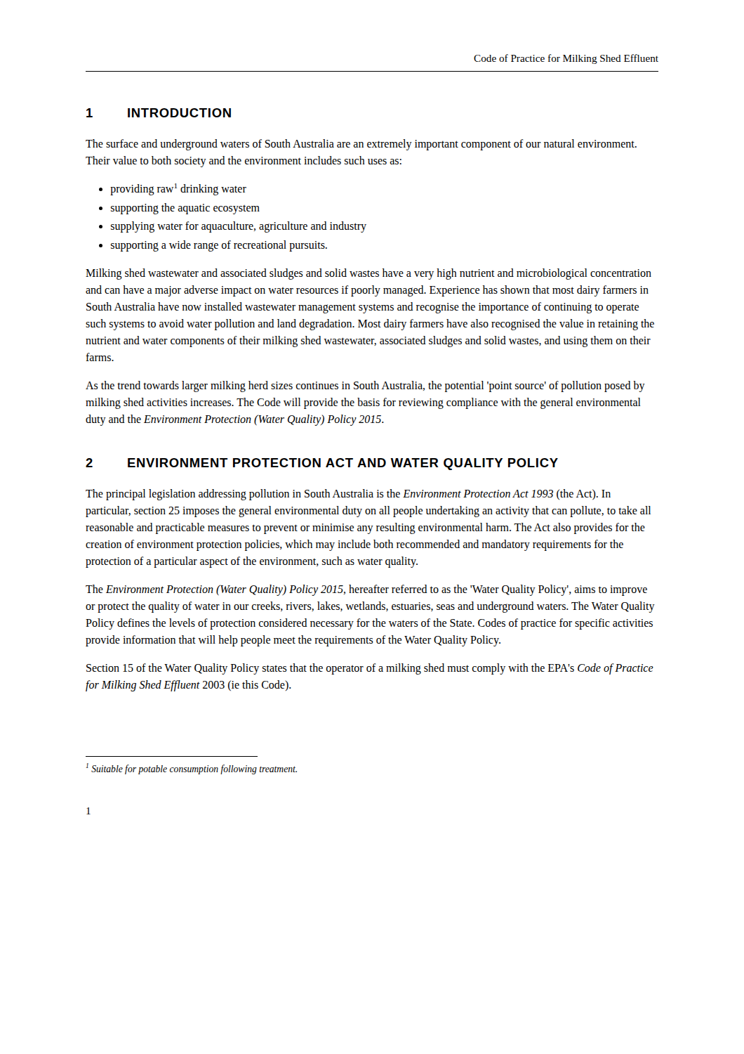Code of Practice for Milking Shed Effluent
1 INTRODUCTION
The surface and underground waters of South Australia are an extremely important component of our natural environment. Their value to both society and the environment includes such uses as:
providing raw1 drinking water
supporting the aquatic ecosystem
supplying water for aquaculture, agriculture and industry
supporting a wide range of recreational pursuits.
Milking shed wastewater and associated sludges and solid wastes have a very high nutrient and microbiological concentration and can have a major adverse impact on water resources if poorly managed. Experience has shown that most dairy farmers in South Australia have now installed wastewater management systems and recognise the importance of continuing to operate such systems to avoid water pollution and land degradation. Most dairy farmers have also recognised the value in retaining the nutrient and water components of their milking shed wastewater, associated sludges and solid wastes, and using them on their farms.
As the trend towards larger milking herd sizes continues in South Australia, the potential 'point source' of pollution posed by milking shed activities increases. The Code will provide the basis for reviewing compliance with the general environmental duty and the Environment Protection (Water Quality) Policy 2015.
2 ENVIRONMENT PROTECTION ACT AND WATER QUALITY POLICY
The principal legislation addressing pollution in South Australia is the Environment Protection Act 1993 (the Act). In particular, section 25 imposes the general environmental duty on all people undertaking an activity that can pollute, to take all reasonable and practicable measures to prevent or minimise any resulting environmental harm. The Act also provides for the creation of environment protection policies, which may include both recommended and mandatory requirements for the protection of a particular aspect of the environment, such as water quality.
The Environment Protection (Water Quality) Policy 2015, hereafter referred to as the 'Water Quality Policy', aims to improve or protect the quality of water in our creeks, rivers, lakes, wetlands, estuaries, seas and underground waters. The Water Quality Policy defines the levels of protection considered necessary for the waters of the State. Codes of practice for specific activities provide information that will help people meet the requirements of the Water Quality Policy.
Section 15 of the Water Quality Policy states that the operator of a milking shed must comply with the EPA's Code of Practice for Milking Shed Effluent 2003 (ie this Code).
1 Suitable for potable consumption following treatment.
1